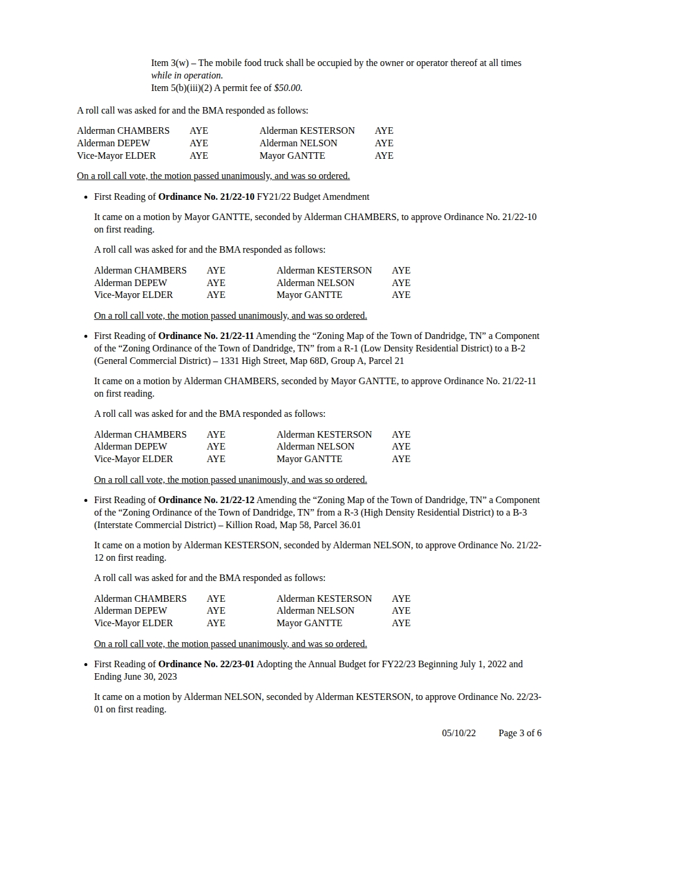Item 3(w) – The mobile food truck shall be occupied by the owner or operator thereof at all times while in operation.
Item 5(b)(iii)(2) A permit fee of $50.00.
A roll call was asked for and the BMA responded as follows:
| Alderman CHAMBERS | AYE | Alderman KESTERSON | AYE |
| Alderman DEPEW | AYE | Alderman NELSON | AYE |
| Vice-Mayor ELDER | AYE | Mayor GANTTE | AYE |
On a roll call vote, the motion passed unanimously, and was so ordered.
First Reading of Ordinance No. 21/22-10 FY21/22 Budget Amendment
It came on a motion by Mayor GANTTE, seconded by Alderman CHAMBERS, to approve Ordinance No. 21/22-10 on first reading.
A roll call was asked for and the BMA responded as follows:
| Alderman CHAMBERS | AYE | Alderman KESTERSON | AYE |
| Alderman DEPEW | AYE | Alderman NELSON | AYE |
| Vice-Mayor ELDER | AYE | Mayor GANTTE | AYE |
On a roll call vote, the motion passed unanimously, and was so ordered.
First Reading of Ordinance No. 21/22-11 Amending the “Zoning Map of the Town of Dandridge, TN” a Component of the “Zoning Ordinance of the Town of Dandridge, TN” from a R-1 (Low Density Residential District) to a B-2 (General Commercial District) – 1331 High Street, Map 68D, Group A, Parcel 21
It came on a motion by Alderman CHAMBERS, seconded by Mayor GANTTE, to approve Ordinance No. 21/22-11 on first reading.
A roll call was asked for and the BMA responded as follows:
| Alderman CHAMBERS | AYE | Alderman KESTERSON | AYE |
| Alderman DEPEW | AYE | Alderman NELSON | AYE |
| Vice-Mayor ELDER | AYE | Mayor GANTTE | AYE |
On a roll call vote, the motion passed unanimously, and was so ordered.
First Reading of Ordinance No. 21/22-12 Amending the “Zoning Map of the Town of Dandridge, TN” a Component of the “Zoning Ordinance of the Town of Dandridge, TN” from a R-3 (High Density Residential District) to a B-3 (Interstate Commercial District) – Killion Road, Map 58, Parcel 36.01
It came on a motion by Alderman KESTERSON, seconded by Alderman NELSON, to approve Ordinance No. 21/22-12 on first reading.
A roll call was asked for and the BMA responded as follows:
| Alderman CHAMBERS | AYE | Alderman KESTERSON | AYE |
| Alderman DEPEW | AYE | Alderman NELSON | AYE |
| Vice-Mayor ELDER | AYE | Mayor GANTTE | AYE |
On a roll call vote, the motion passed unanimously, and was so ordered.
First Reading of Ordinance No. 22/23-01 Adopting the Annual Budget for FY22/23 Beginning July 1, 2022 and Ending June 30, 2023
It came on a motion by Alderman NELSON, seconded by Alderman KESTERSON, to approve Ordinance No. 22/23-01 on first reading.
05/10/22Page 3 of 6